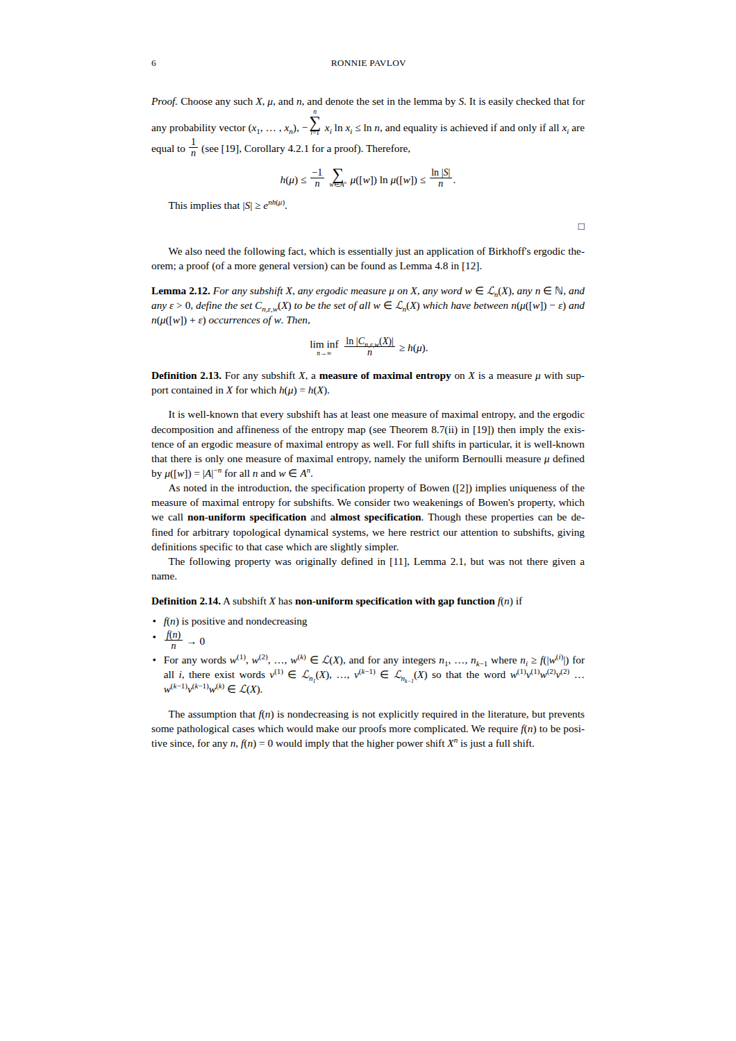6 RONNIE PAVLOV
Proof. Choose any such X, μ, and n, and denote the set in the lemma by S. It is easily checked that for any probability vector (x1, … , xn), −n∑i=1 xi ln xi ≤ ln n, and equality is achieved if and only if all xi are equal to 1 n (see [19], Corollary 4.2.1 for a proof). Therefore,
h(μ) ≤ −1 n ∑w∈An μ([w]) ln μ([w]) ≤ ln |S|n.
This implies that |S| ≥ enh(μ).
□
We also need the following fact, which is essentially just an application of Birkhoff's ergodic theorem; a proof (of a more general version) can be found as Lemma 4.8 in [12].
Lemma 2.12. For any subshift X, any ergodic measure μ on X, any word w ∈ ℒn(X), any n ∈ ℕ, and any ε > 0, define the set Cn,ε,w(X) to be the set of all w ∈ ℒn(X) which have between n(μ([w]) − ε) and n(μ([w]) + ε) occurrences of w. Then,
lim inf n→∞ ln |Cn,ε,w(X)|n ≥ h(μ).
Definition 2.13. For any subshift X, a measure of maximal entropy on X is a measure μ with support contained in X for which h(μ) = h(X).
It is well-known that every subshift has at least one measure of maximal entropy, and the ergodic decomposition and affineness of the entropy map (see Theorem 8.7(ii) in [19]) then imply the existence of an ergodic measure of maximal entropy as well. For full shifts in particular, it is well-known that there is only one measure of maximal entropy, namely the uniform Bernoulli measure μ defined by μ([w]) = |A|−n for all n and w ∈ An.
As noted in the introduction, the specification property of Bowen ([2]) implies uniqueness of the measure of maximal entropy for subshifts. We consider two weakenings of Bowen's property, which we call non-uniform specification and almost specification. Though these properties can be defined for arbitrary topological dynamical systems, we here restrict our attention to subshifts, giving definitions specific to that case which are slightly simpler.
The following property was originally defined in [11], Lemma 2.1, but was not there given a name.
Definition 2.14. A subshift X has non-uniform specification with gap function f(n) if
f(n) is positive and nondecreasing
f(n) n → 0
For any words w(1), w(2), …, w(k) ∈ ℒ(X), and for any integers n1, …, nk−1 where ni ≥ f(|w(i)|) for all i, there exist words v(1) ∈ ℒn1(X), …, v(k−1) ∈ ℒnk−1(X) so that the word w(1)v(1)w(2)v(2) … w(k−1)v(k−1)w(k) ∈ ℒ(X).
The assumption that f(n) is nondecreasing is not explicitly required in the literature, but prevents some pathological cases which would make our proofs more complicated. We require f(n) to be positive since, for any n, f(n) = 0 would imply that the higher power shift Xn is just a full shift.